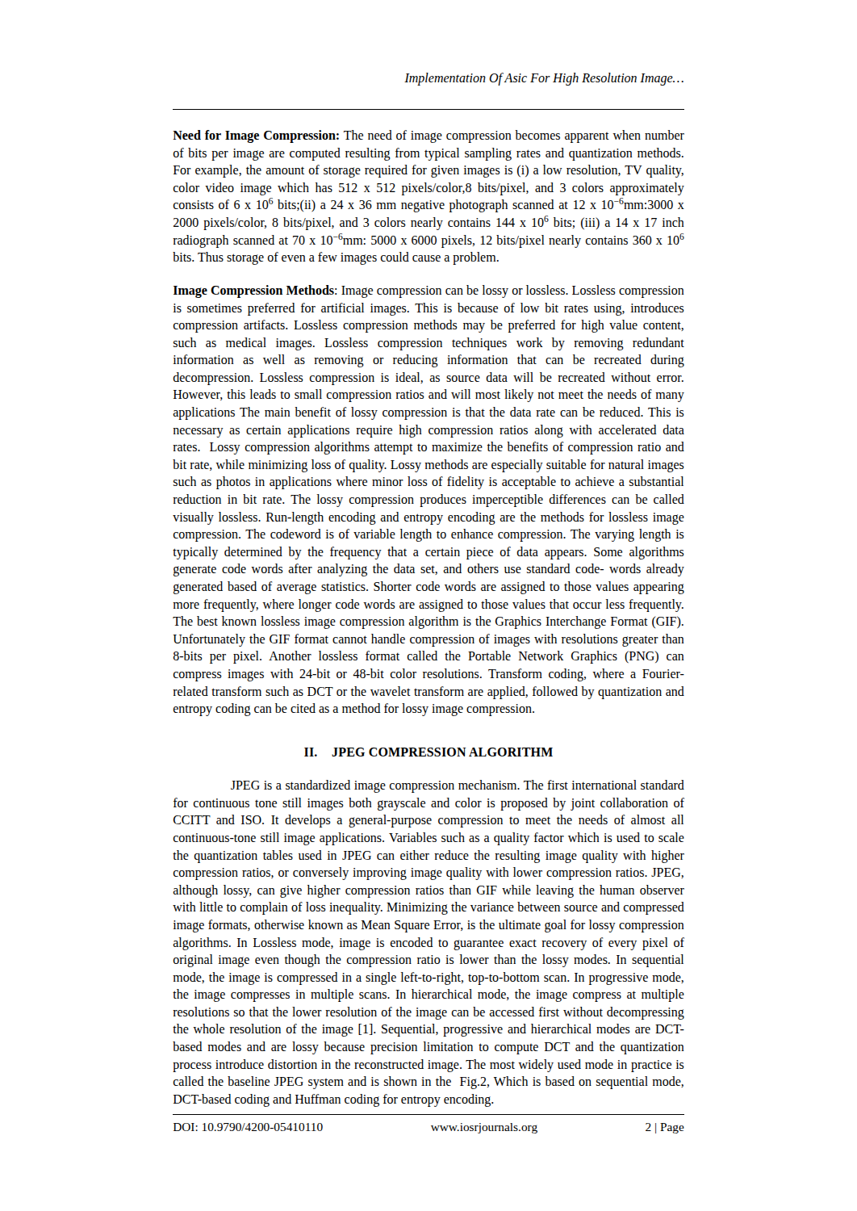Implementation Of Asic For High Resolution Image…
Need for Image Compression: The need of image compression becomes apparent when number of bits per image are computed resulting from typical sampling rates and quantization methods. For example, the amount of storage required for given images is (i) a low resolution, TV quality, color video image which has 512 x 512 pixels/color,8 bits/pixel, and 3 colors approximately consists of 6 x 106 bits;(ii) a 24 x 36 mm negative photograph scanned at 12 x 10−6mm:3000 x 2000 pixels/color, 8 bits/pixel, and 3 colors nearly contains 144 x 106 bits; (iii) a 14 x 17 inch radiograph scanned at 70 x 10−6mm: 5000 x 6000 pixels, 12 bits/pixel nearly contains 360 x 106 bits. Thus storage of even a few images could cause a problem.
Image Compression Methods: Image compression can be lossy or lossless. Lossless compression is sometimes preferred for artificial images. This is because of low bit rates using, introduces compression artifacts. Lossless compression methods may be preferred for high value content, such as medical images. Lossless compression techniques work by removing redundant information as well as removing or reducing information that can be recreated during decompression. Lossless compression is ideal, as source data will be recreated without error. However, this leads to small compression ratios and will most likely not meet the needs of many applications The main benefit of lossy compression is that the data rate can be reduced. This is necessary as certain applications require high compression ratios along with accelerated data rates. Lossy compression algorithms attempt to maximize the benefits of compression ratio and bit rate, while minimizing loss of quality. Lossy methods are especially suitable for natural images such as photos in applications where minor loss of fidelity is acceptable to achieve a substantial reduction in bit rate. The lossy compression produces imperceptible differences can be called visually lossless. Run-length encoding and entropy encoding are the methods for lossless image compression. The codeword is of variable length to enhance compression. The varying length is typically determined by the frequency that a certain piece of data appears. Some algorithms generate code words after analyzing the data set, and others use standard code- words already generated based of average statistics. Shorter code words are assigned to those values appearing more frequently, where longer code words are assigned to those values that occur less frequently. The best known lossless image compression algorithm is the Graphics Interchange Format (GIF). Unfortunately the GIF format cannot handle compression of images with resolutions greater than 8-bits per pixel. Another lossless format called the Portable Network Graphics (PNG) can compress images with 24-bit or 48-bit color resolutions. Transform coding, where a Fourier-related transform such as DCT or the wavelet transform are applied, followed by quantization and entropy coding can be cited as a method for lossy image compression.
II. JPEG COMPRESSION ALGORITHM
JPEG is a standardized image compression mechanism. The first international standard for continuous tone still images both grayscale and color is proposed by joint collaboration of CCITT and ISO. It develops a general-purpose compression to meet the needs of almost all continuous-tone still image applications. Variables such as a quality factor which is used to scale the quantization tables used in JPEG can either reduce the resulting image quality with higher compression ratios, or conversely improving image quality with lower compression ratios. JPEG, although lossy, can give higher compression ratios than GIF while leaving the human observer with little to complain of loss inequality. Minimizing the variance between source and compressed image formats, otherwise known as Mean Square Error, is the ultimate goal for lossy compression algorithms. In Lossless mode, image is encoded to guarantee exact recovery of every pixel of original image even though the compression ratio is lower than the lossy modes. In sequential mode, the image is compressed in a single left-to-right, top-to-bottom scan. In progressive mode, the image compresses in multiple scans. In hierarchical mode, the image compress at multiple resolutions so that the lower resolution of the image can be accessed first without decompressing the whole resolution of the image [1]. Sequential, progressive and hierarchical modes are DCT-based modes and are lossy because precision limitation to compute DCT and the quantization process introduce distortion in the reconstructed image. The most widely used mode in practice is called the baseline JPEG system and is shown in the Fig.2, Which is based on sequential mode, DCT-based coding and Huffman coding for entropy encoding.
DOI: 10.9790/4200-05410110
www.iosrjournals.org
2 | Page